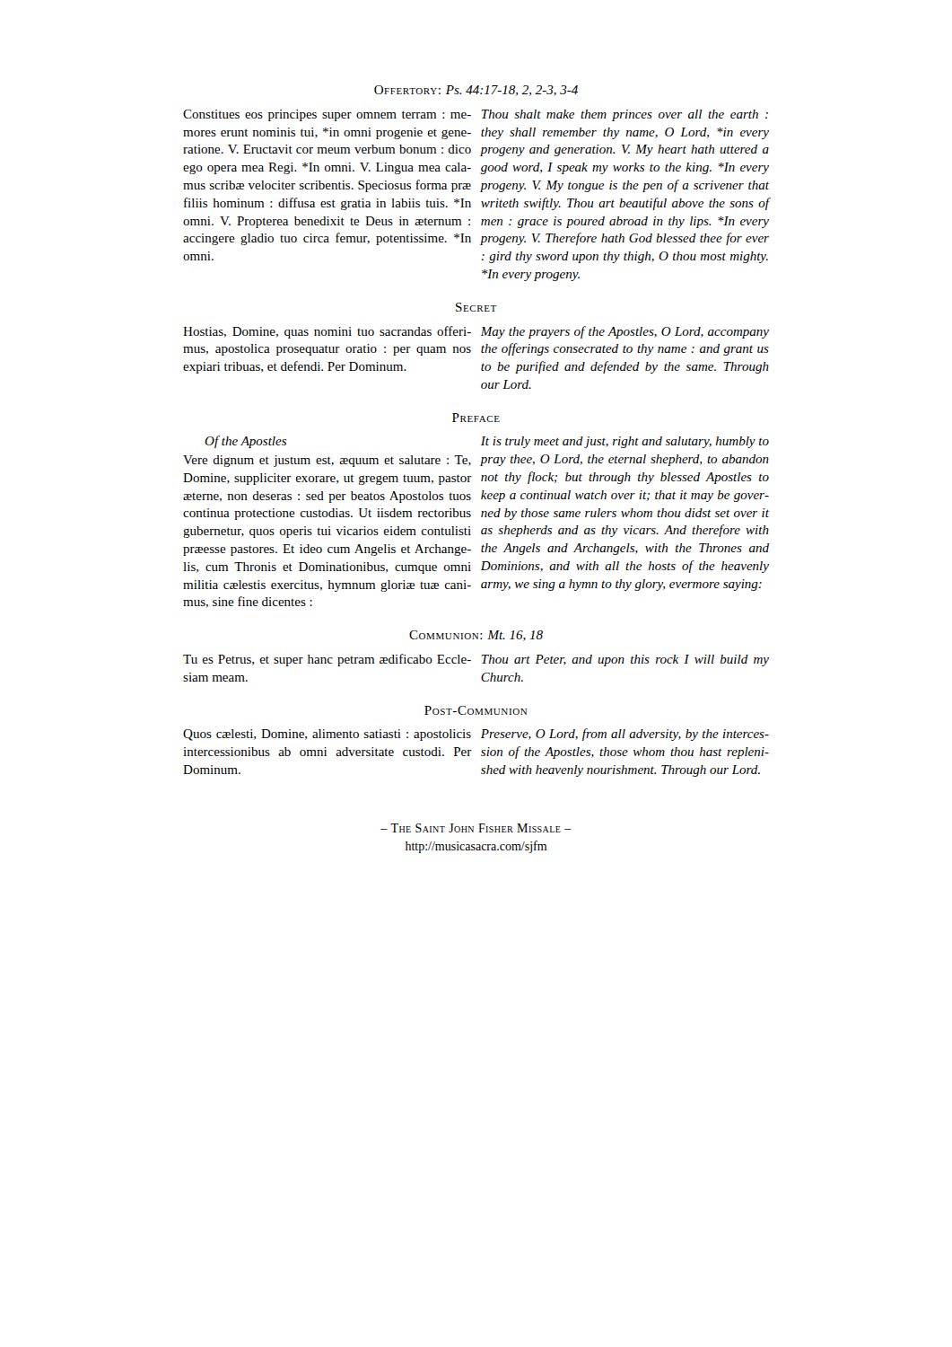Offertory: Ps. 44:17-18, 2, 2-3, 3-4
| Constitues eos principes super omnem terram : memores erunt nominis tui, * in omni progenie et generatione. V. Eructavit cor meum verbum bonum : dico ego opera mea Regi. * In omni. V. Lingua mea calamus scribæ velociter scribentis. Speciosus forma præ filiis hominum : diffusa est gratia in labiis tuis. * In omni. V. Propterea benedixit te Deus in æternum : accingere gladio tuo circa femur, potentissime. * In omni. | | Thou shalt make them princes over all the earth : they shall remember thy name, O Lord, * in every progeny and generation. V. My heart hath uttered a good word, I speak my works to the king. * In every progeny. V. My tongue is the pen of a scrivener that writeth swiftly. Thou art beautiful above the sons of men : grace is poured abroad in thy lips. * In every progeny. V. Therefore hath God blessed thee for ever : gird thy sword upon thy thigh, O thou most mighty. * In every progeny. |
Secret
| Hostias, Domine, quas nomini tuo sacrandas offerimus, apostolica prosequatur oratio : per quam nos expiari tribuas, et defendi. Per Dominum. | | May the prayers of the Apostles, O Lord, accompany the offerings consecrated to thy name : and grant us to be purified and defended by the same. Through our Lord. |
Preface
| Of the Apostles Vere dignum et justum est, æquum et salutare : Te, Domine, suppliciter exorare, ut gregem tuum, pastor æterne, non deseras : sed per beatos Apostolos tuos continua protectione custodias. Ut iisdem rectoribus gubernetur, quos operis tui vicarios eidem contulisti præesse pastores. Et ideo cum Angelis et Archangelis, cum Thronis et Dominationibus, cumque omni militia cælestis exercitus, hymnum gloriæ tuæ canimus, sine fine dicentes : | | It is truly meet and just, right and salutary, humbly to pray thee, O Lord, the eternal shepherd, to abandon not thy flock; but through thy blessed Apostles to keep a continual watch over it; that it may be governed by those same rulers whom thou didst set over it as shepherds and as thy vicars. And therefore with the Angels and Archangels, with the Thrones and Dominions, and with all the hosts of the heavenly army, we sing a hymn to thy glory, evermore saying: |
Communion: Mt. 16, 18
| Tu es Petrus, et super hanc petram ædificabo Ecclesiam meam. | | Thou art Peter, and upon this rock I will build my Church. |
Post-Communion
| Quos cælesti, Domine, alimento satiasti : apostolicis intercessionibus ab omni adversitate custodi. Per Dominum. | | Preserve, O Lord, from all adversity, by the intercession of the Apostles, those whom thou hast replenished with heavenly nourishment. Through our Lord. |
– The Saint John Fisher Missale –
http://musicasacra.com/sjfm